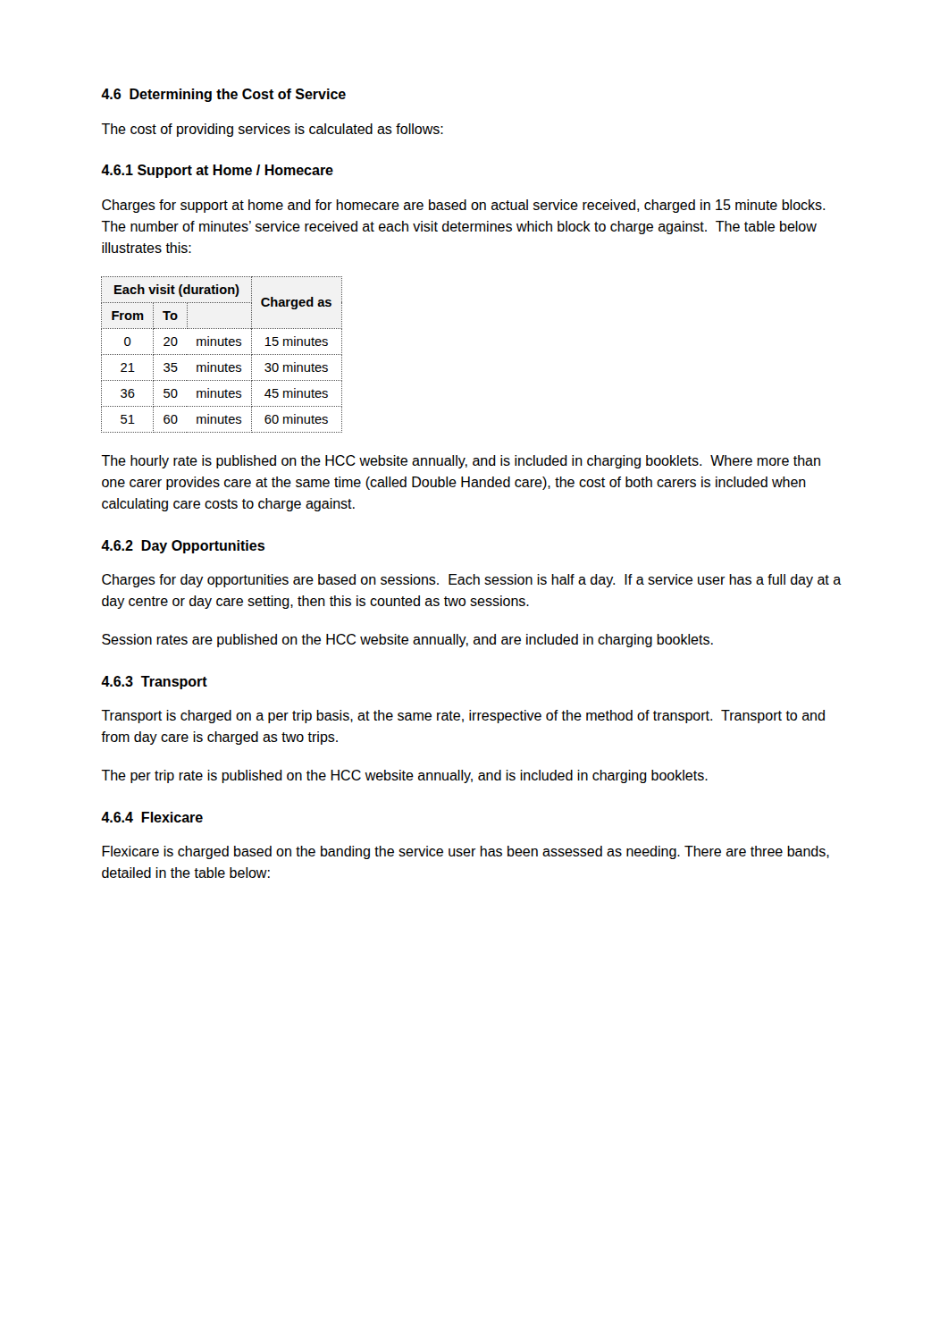4.6 Determining the Cost of Service
The cost of providing services is calculated as follows:
4.6.1 Support at Home / Homecare
Charges for support at home and for homecare are based on actual service received, charged in 15 minute blocks. The number of minutes’ service received at each visit determines which block to charge against. The table below illustrates this:
| Each visit (duration) | Charged as |
| --- | --- |
| From | To | |
| 0 | 20 | minutes | 15 minutes |
| 21 | 35 | minutes | 30 minutes |
| 36 | 50 | minutes | 45 minutes |
| 51 | 60 | minutes | 60 minutes |
The hourly rate is published on the HCC website annually, and is included in charging booklets. Where more than one carer provides care at the same time (called Double Handed care), the cost of both carers is included when calculating care costs to charge against.
4.6.2 Day Opportunities
Charges for day opportunities are based on sessions. Each session is half a day. If a service user has a full day at a day centre or day care setting, then this is counted as two sessions.
Session rates are published on the HCC website annually, and are included in charging booklets.
4.6.3 Transport
Transport is charged on a per trip basis, at the same rate, irrespective of the method of transport. Transport to and from day care is charged as two trips.
The per trip rate is published on the HCC website annually, and is included in charging booklets.
4.6.4 Flexicare
Flexicare is charged based on the banding the service user has been assessed as needing. There are three bands, detailed in the table below: